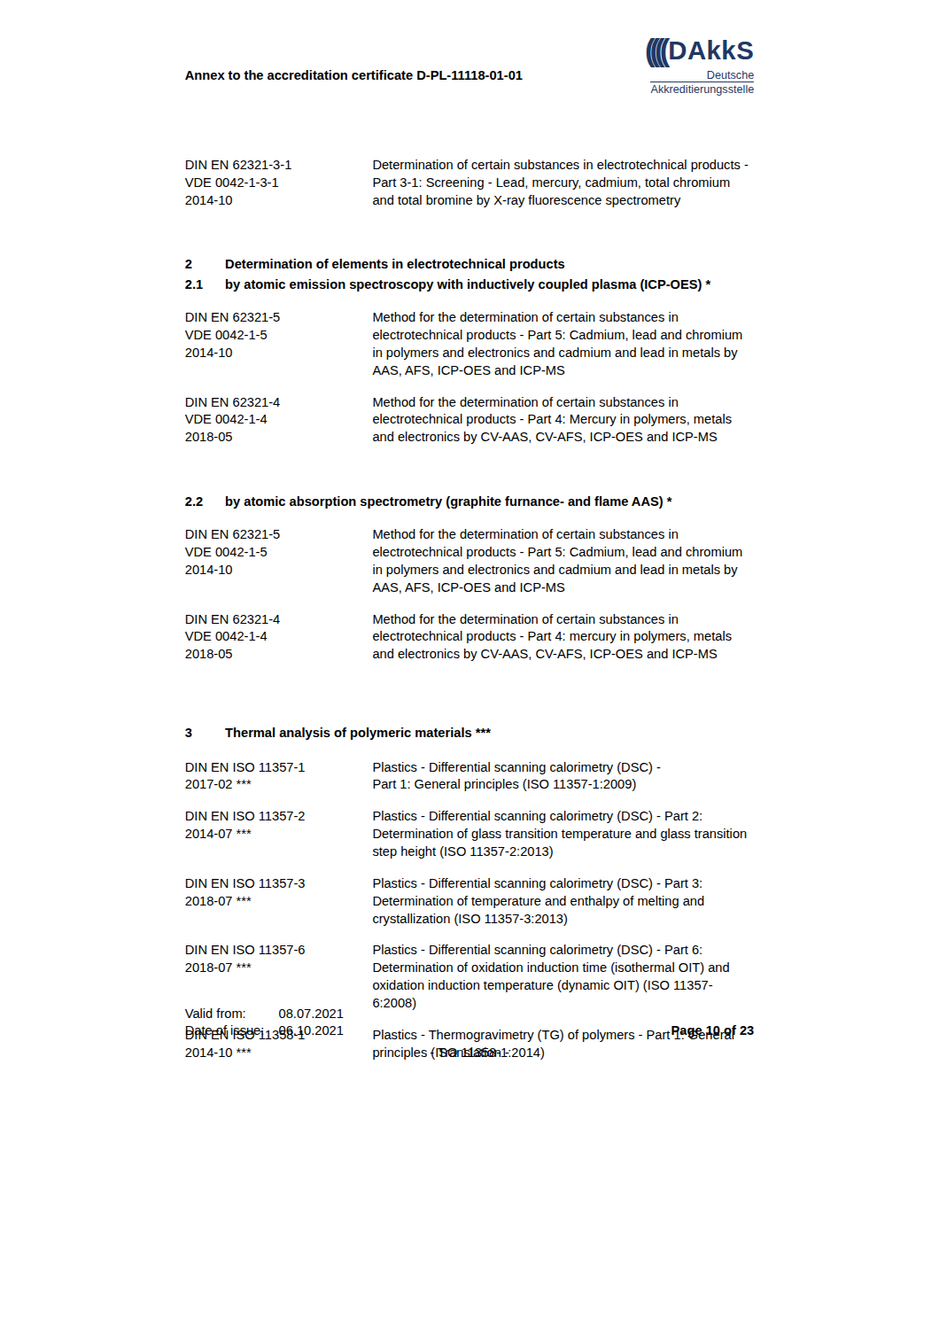Annex to the accreditation certificate D-PL-11118-01-01
((((DAkkS
Deutsche
Akkreditierungsstelle
| DIN EN 62321-3-1 VDE 0042-1-3-1 2014-10 | Determination of certain substances in electrotechnical products - Part 3-1: Screening - Lead, mercury, cadmium, total chromium and total bromine by X-ray fluorescence spectrometry |
2
Determination of elements in electrotechnical products
2.1
by atomic emission spectroscopy with inductively coupled plasma (ICP-OES) *
| DIN EN 62321-5 VDE 0042-1-5 2014-10 | Method for the determination of certain substances in electrotechnical products - Part 5: Cadmium, lead and chromium in polymers and electronics and cadmium and lead in metals by AAS, AFS, ICP-OES and ICP-MS |
| DIN EN 62321-4 VDE 0042-1-4 2018-05 | Method for the determination of certain substances in electrotechnical products - Part 4: Mercury in polymers, metals and electronics by CV-AAS, CV-AFS, ICP-OES and ICP-MS |
2.2
by atomic absorption spectrometry (graphite furnance- and flame AAS) *
| DIN EN 62321-5 VDE 0042-1-5 2014-10 | Method for the determination of certain substances in electrotechnical products - Part 5: Cadmium, lead and chromium in polymers and electronics and cadmium and lead in metals by AAS, AFS, ICP-OES and ICP-MS |
| DIN EN 62321-4 VDE 0042-1-4 2018-05 | Method for the determination of certain substances in electrotechnical products - Part 4: mercury in polymers, metals and electronics by CV-AAS, CV-AFS, ICP-OES and ICP-MS |
3
Thermal analysis of polymeric materials ***
| DIN EN ISO 11357-1 2017-02 *** | Plastics - Differential scanning calorimetry (DSC) - Part 1: General principles (ISO 11357-1:2009) |
| DIN EN ISO 11357-2 2014-07 *** | Plastics - Differential scanning calorimetry (DSC) - Part 2: Determination of glass transition temperature and glass transition step height (ISO 11357-2:2013) |
| DIN EN ISO 11357-3 2018-07 *** | Plastics - Differential scanning calorimetry (DSC) - Part 3: Determination of temperature and enthalpy of melting and crystallization (ISO 11357-3:2013) |
| DIN EN ISO 11357-6 2018-07 *** | Plastics - Differential scanning calorimetry (DSC) - Part 6: Determination of oxidation induction time (isothermal OIT) and oxidation induction temperature (dynamic OIT) (ISO 11357-6:2008) |
| DIN EN ISO 11358-1 2014-10 *** | Plastics - Thermogravimetry (TG) of polymers - Part 1: General principles (ISO 11358-1:2014) |
Valid from: 08.07.2021
Date of issue: 06.10.2021
Page 10 of 23
- Translation -